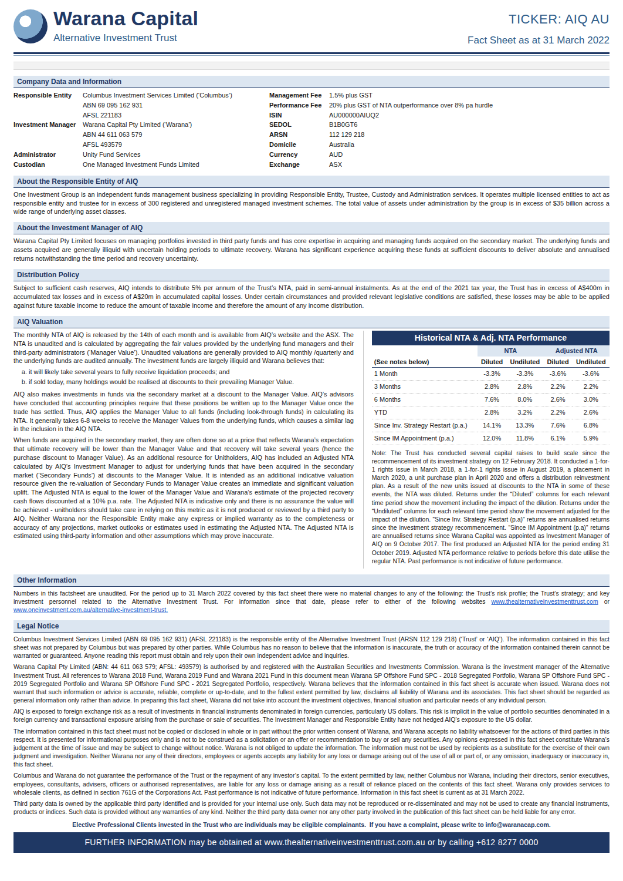Warana Capital
Alternative Investment Trust
TICKER: AIQ AU
Fact Sheet as at 31 March 2022
Company Data and Information
| Responsible Entity | Columbus Investment Services Limited (‘Columbus’) | Management Fee | 1.5% plus GST |
| | ABN 69 095 162 931 | Performance Fee | 20% plus GST of NTA outperformance over 8% pa hurdle |
| | AFSL 221183 | ISIN | AU000000AIUQ2 |
| Investment Manager | Warana Capital Pty Limited (‘Warana’) | SEDOL | B1B0GT6 |
| | ABN 44 611 063 579 | ARSN | 112 129 218 |
| | AFSL 493579 | Domicile | Australia |
| Administrator | Unity Fund Services | Currency | AUD |
| Custodian | One Managed Investment Funds Limited | Exchange | ASX |
About the Responsible Entity of AIQ
One Investment Group is an independent funds management business specializing in providing Responsible Entity, Trustee, Custody and Administration services. It operates multiple licensed entities to act as responsible entity and trustee for in excess of 300 registered and unregistered managed investment schemes. The total value of assets under administration by the group is in excess of $35 billion across a wide range of underlying asset classes.
About the Investment Manager of AIQ
Warana Capital Pty Limited focuses on managing portfolios invested in third party funds and has core expertise in acquiring and managing funds acquired on the secondary market. The underlying funds and assets acquired are generally illiquid with uncertain holding periods to ultimate recovery. Warana has significant experience acquiring these funds at sufficient discounts to deliver absolute and annualised returns notwithstanding the time period and recovery uncertainty.
Distribution Policy
Subject to sufficient cash reserves, AIQ intends to distribute 5% per annum of the Trust’s NTA, paid in semi-annual instalments. As at the end of the 2021 tax year, the Trust has in excess of A$400m in accumulated tax losses and in excess of A$20m in accumulated capital losses. Under certain circumstances and provided relevant legislative conditions are satisfied, these losses may be able to be applied against future taxable income to reduce the amount of taxable income and therefore the amount of any income distribution.
AIQ Valuation
The monthly NTA of AIQ is released by the 14th of each month and is available from AIQ’s website and the ASX. The NTA is unaudited and is calculated by aggregating the fair values provided by the underlying fund managers and their third-party administrators (‘Manager Value’). Unaudited valuations are generally provided to AIQ monthly /quarterly and the underlying funds are audited annually. The investment funds are largely illiquid and Warana believes that:
it will likely take several years to fully receive liquidation proceeds; and
if sold today, many holdings would be realised at discounts to their prevailing Manager Value.
AIQ also makes investments in funds via the secondary market at a discount to the Manager Value. AIQ’s advisors have concluded that accounting principles require that these positions be written up to the Manager Value once the trade has settled. Thus, AIQ applies the Manager Value to all funds (including look-through funds) in calculating its NTA. It generally takes 6-8 weeks to receive the Manager Values from the underlying funds, which causes a similar lag in the inclusion in the AIQ NTA.
When funds are acquired in the secondary market, they are often done so at a price that reflects Warana’s expectation that ultimate recovery will be lower than the Manager Value and that recovery will take several years (hence the purchase discount to Manager Value). As an additional resource for Unitholders, AIQ has included an Adjusted NTA calculated by AIQ’s Investment Manager to adjust for underlying funds that have been acquired in the secondary market (‘Secondary Funds’) at discounts to the Manager Value. It is intended as an additional indicative valuation resource given the re-valuation of Secondary Funds to Manager Value creates an immediate and significant valuation uplift. The Adjusted NTA is equal to the lower of the Manager Value and Warana’s estimate of the projected recovery cash flows discounted at a 10% p.a. rate. The Adjusted NTA is indicative only and there is no assurance the value will be achieved - unitholders should take care in relying on this metric as it is not produced or reviewed by a third party to AIQ. Neither Warana nor the Responsible Entity make any express or implied warranty as to the completeness or accuracy of any projections, market outlooks or estimates used in estimating the Adjusted NTA. The Adjusted NTA is estimated using third-party information and other assumptions which may prove inaccurate.
Historical NTA & Adj. NTA Performance
| | NTA | Adjusted NTA |
| --- | --- | --- |
| (See notes below) | Diluted | Undiluted | Diluted | Undiluted |
| 1 Month | -3.3% | -3.3% | -3.6% | -3.6% |
| 3 Months | 2.8% | 2.8% | 2.2% | 2.2% |
| 6 Months | 7.6% | 8.0% | 2.6% | 3.0% |
| YTD | 2.8% | 3.2% | 2.2% | 2.6% |
| Since Inv. Strategy Restart (p.a.) | 14.1% | 13.3% | 7.6% | 6.8% |
| Since IM Appointment (p.a.) | 12.0% | 11.8% | 6.1% | 5.9% |
Note: The Trust has conducted several capital raises to build scale since the recommencement of its investment strategy on 12 February 2018. It conducted a 1-for-1 rights issue in March 2018, a 1-for-1 rights issue in August 2019, a placement in March 2020, a unit purchase plan in April 2020 and offers a distribution reinvestment plan. As a result of the new units issued at discounts to the NTA in some of these events, the NTA was diluted. Returns under the “Diluted” columns for each relevant time period show the movement including the impact of the dilution. Returns under the “Undiluted” columns for each relevant time period show the movement adjusted for the impact of the dilution. “Since Inv. Strategy Restart (p.a)” returns are annualised returns since the investment strategy recommencement. “Since IM Appointment (p.a)” returns are annualised returns since Warana Capital was appointed as Investment Manager of AIQ on 9 October 2017. The first produced an Adjusted NTA for the period ending 31 October 2019. Adjusted NTA performance relative to periods before this date utilise the regular NTA. Past performance is not indicative of future performance.
Other Information
Numbers in this factsheet are unaudited. For the period up to 31 March 2022 covered by this fact sheet there were no material changes to any of the following: the Trust’s risk profile; the Trust’s strategy; and key investment personnel related to the Alternative Investment Trust. For information since that date, please refer to either of the following websites www.thealternativeinvestmenttrust.com or www.oneinvestment.com.au/alternative-investment-trust.
Legal Notice
Columbus Investment Services Limited (ABN 69 095 162 931) (AFSL 221183) is the responsible entity of the Alternative Investment Trust (ARSN 112 129 218) (‘Trust’ or ‘AIQ’). The information contained in this fact sheet was not prepared by Columbus but was prepared by other parties. While Columbus has no reason to believe that the information is inaccurate, the truth or accuracy of the information contained therein cannot be warranted or guaranteed. Anyone reading this report must obtain and rely upon their own independent advice and inquiries.
Warana Capital Pty Limited (ABN: 44 611 063 579; AFSL: 493579) is authorised by and registered with the Australian Securities and Investments Commission. Warana is the investment manager of the Alternative Investment Trust. All references to Warana 2018 Fund, Warana 2019 Fund and Warana 2021 Fund in this document mean Warana SP Offshore Fund SPC - 2018 Segregated Portfolio, Warana SP Offshore Fund SPC - 2019 Segregated Portfolio and Warana SP Offshore Fund SPC - 2021 Segregated Portfolio, respectively. Warana believes that the information contained in this fact sheet is accurate when issued. Warana does not warrant that such information or advice is accurate, reliable, complete or up-to-date, and to the fullest extent permitted by law, disclaims all liability of Warana and its associates. This fact sheet should be regarded as general information only rather than advice. In preparing this fact sheet, Warana did not take into account the investment objectives, financial situation and particular needs of any individual person.
AIQ is exposed to foreign exchange risk as a result of investments in financial instruments denominated in foreign currencies, particularly US dollars. This risk is implicit in the value of portfolio securities denominated in a foreign currency and transactional exposure arising from the purchase or sale of securities. The Investment Manager and Responsible Entity have not hedged AIQ’s exposure to the US dollar.
The information contained in this fact sheet must not be copied or disclosed in whole or in part without the prior written consent of Warana, and Warana accepts no liability whatsoever for the actions of third parties in this respect. It is presented for informational purposes only and is not to be construed as a solicitation or an offer or recommendation to buy or sell any securities. Any opinions expressed in this fact sheet constitute Warana’s judgement at the time of issue and may be subject to change without notice. Warana is not obliged to update the information. The information must not be used by recipients as a substitute for the exercise of their own judgment and investigation. Neither Warana nor any of their directors, employees or agents accepts any liability for any loss or damage arising out of the use of all or part of, or any omission, inadequacy or inaccuracy in, this fact sheet.
Columbus and Warana do not guarantee the performance of the Trust or the repayment of any investor’s capital. To the extent permitted by law, neither Columbus nor Warana, including their directors, senior executives, employees, consultants, advisers, officers or authorised representatives, are liable for any loss or damage arising as a result of reliance placed on the contents of this fact sheet. Warana only provides services to wholesale clients, as defined in section 761G of the Corporations Act. Past performance is not indicative of future performance. Information in this fact sheet is current as at 31 March 2022.
Third party data is owned by the applicable third party identified and is provided for your internal use only. Such data may not be reproduced or re-disseminated and may not be used to create any financial instruments, products or indices. Such data is provided without any warranties of any kind. Neither the third party data owner nor any other party involved in the publication of this fact sheet can be held liable for any error.
Elective Professional Clients invested in the Trust who are individuals may be eligible complainants. If you have a complaint, please write to info@waranacap.com.
FURTHER INFORMATION may be obtained at www.thealternativeinvestmenttrust.com.au or by calling +612 8277 0000